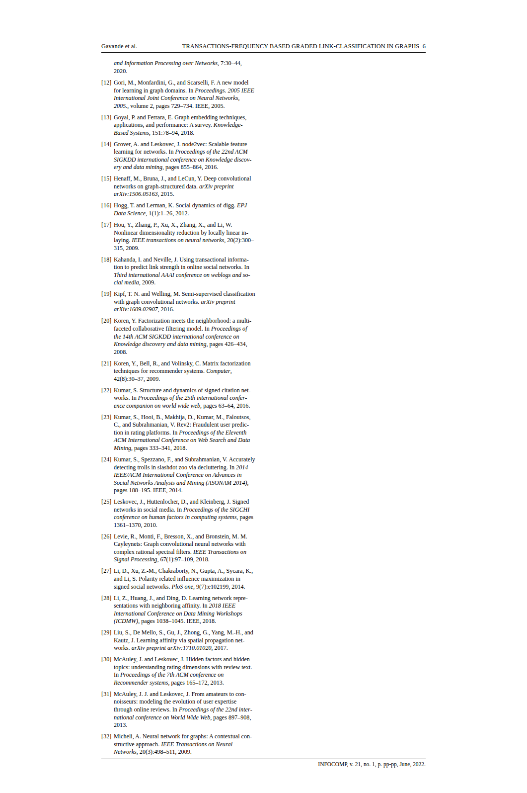Gavande et al. Transactions-Frequency Based Graded Link-Classification in Graphs 6
and Information Processing over Networks, 7:30–44, 2020.
[12] Gori, M., Monfardini, G., and Scarselli, F. A new model for learning in graph domains. In Proceedings. 2005 IEEE International Joint Conference on Neural Networks, 2005., volume 2, pages 729–734. IEEE, 2005.
[13] Goyal, P. and Ferrara, E. Graph embedding techniques, applications, and performance: A survey. Knowledge-Based Systems, 151:78–94, 2018.
[14] Grover, A. and Leskovec, J. node2vec: Scalable feature learning for networks. In Proceedings of the 22nd ACM SIGKDD international conference on Knowledge discovery and data mining, pages 855–864, 2016.
[15] Henaff, M., Bruna, J., and LeCun, Y. Deep convolutional networks on graph-structured data. arXiv preprint arXiv:1506.05163, 2015.
[16] Hogg, T. and Lerman, K. Social dynamics of digg. EPJ Data Science, 1(1):1–26, 2012.
[17] Hou, Y., Zhang, P., Xu, X., Zhang, X., and Li, W. Nonlinear dimensionality reduction by locally linear inlaying. IEEE transactions on neural networks, 20(2):300–315, 2009.
[18] Kahanda, I. and Neville, J. Using transactional information to predict link strength in online social networks. In Third international AAAI conference on weblogs and social media, 2009.
[19] Kipf, T. N. and Welling, M. Semi-supervised classification with graph convolutional networks. arXiv preprint arXiv:1609.02907, 2016.
[20] Koren, Y. Factorization meets the neighborhood: a multifaceted collaborative filtering model. In Proceedings of the 14th ACM SIGKDD international conference on Knowledge discovery and data mining, pages 426–434, 2008.
[21] Koren, Y., Bell, R., and Volinsky, C. Matrix factorization techniques for recommender systems. Computer, 42(8):30–37, 2009.
[22] Kumar, S. Structure and dynamics of signed citation networks. In Proceedings of the 25th international conference companion on world wide web, pages 63–64, 2016.
[23] Kumar, S., Hooi, B., Makhija, D., Kumar, M., Faloutsos, C., and Subrahmanian, V. Rev2: Fraudulent user prediction in rating platforms. In Proceedings of the Eleventh ACM International Conference on Web Search and Data Mining, pages 333–341, 2018.
[24] Kumar, S., Spezzano, F., and Subrahmanian, V. Accurately detecting trolls in slashdot zoo via decluttering. In 2014 IEEE/ACM International Conference on Advances in Social Networks Analysis and Mining (ASONAM 2014), pages 188–195. IEEE, 2014.
[25] Leskovec, J., Huttenlocher, D., and Kleinberg, J. Signed networks in social media. In Proceedings of the SIGCHI conference on human factors in computing systems, pages 1361–1370, 2010.
[26] Levie, R., Monti, F., Bresson, X., and Bronstein, M. M. Cayleynets: Graph convolutional neural networks with complex rational spectral filters. IEEE Transactions on Signal Processing, 67(1):97–109, 2018.
[27] Li, D., Xu, Z.-M., Chakraborty, N., Gupta, A., Sycara, K., and Li, S. Polarity related influence maximization in signed social networks. PloS one, 9(7):e102199, 2014.
[28] Li, Z., Huang, J., and Ding, D. Learning network representations with neighboring affinity. In 2018 IEEE International Conference on Data Mining Workshops (ICDMW), pages 1038–1045. IEEE, 2018.
[29] Liu, S., De Mello, S., Gu, J., Zhong, G., Yang, M.-H., and Kautz, J. Learning affinity via spatial propagation networks. arXiv preprint arXiv:1710.01020, 2017.
[30] McAuley, J. and Leskovec, J. Hidden factors and hidden topics: understanding rating dimensions with review text. In Proceedings of the 7th ACM conference on Recommender systems, pages 165–172, 2013.
[31] McAuley, J. J. and Leskovec, J. From amateurs to connoisseurs: modeling the evolution of user expertise through online reviews. In Proceedings of the 22nd international conference on World Wide Web, pages 897–908, 2013.
[32] Micheli, A. Neural network for graphs: A contextual constructive approach. IEEE Transactions on Neural Networks, 20(3):498–511, 2009.
INFOCOMP, v. 21, no. 1, p. pp-pp, June, 2022.